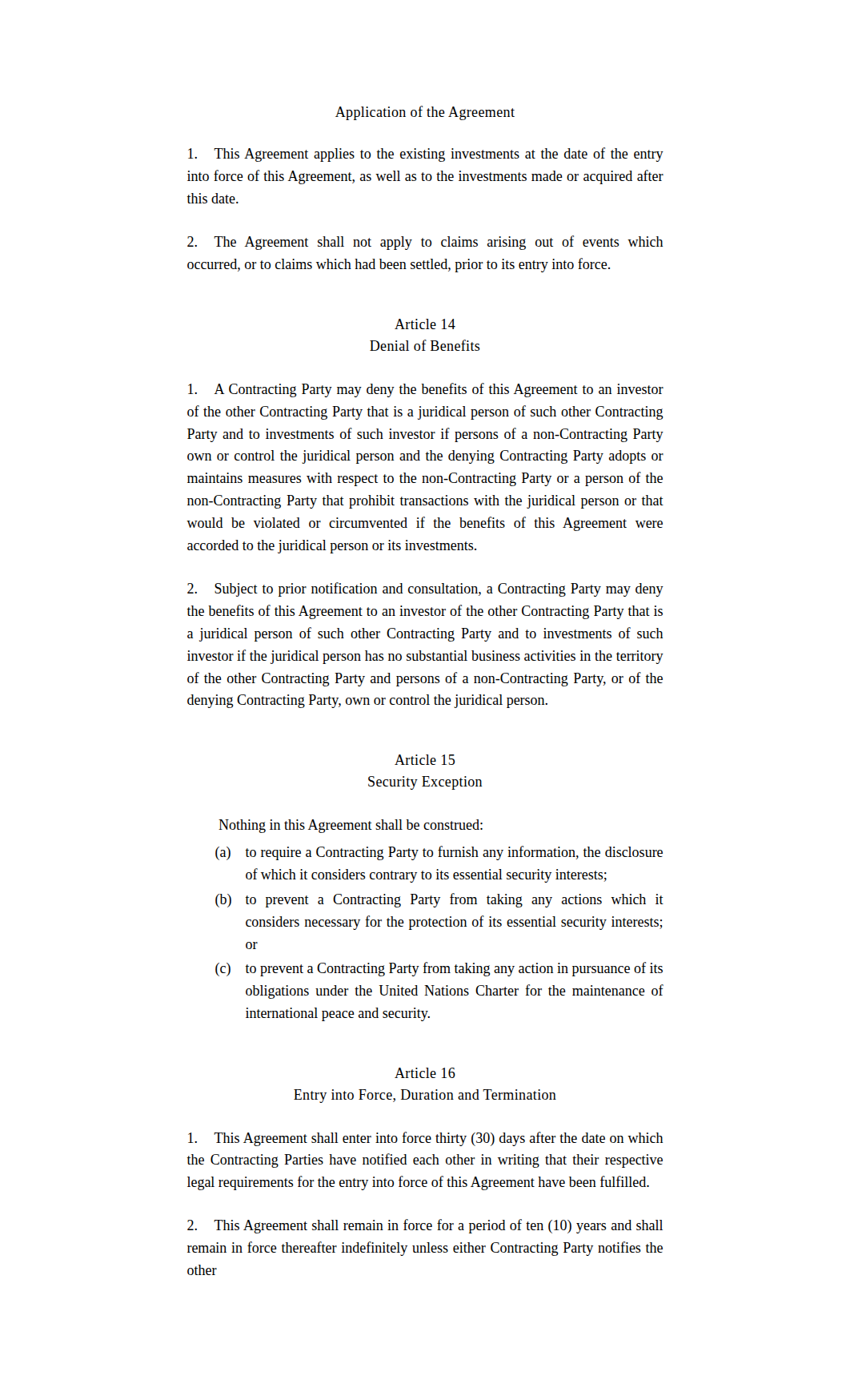Application of the Agreement
1. This Agreement applies to the existing investments at the date of the entry into force of this Agreement, as well as to the investments made or acquired after this date.
2. The Agreement shall not apply to claims arising out of events which occurred, or to claims which had been settled, prior to its entry into force.
Article 14 Denial of Benefits
1. A Contracting Party may deny the benefits of this Agreement to an investor of the other Contracting Party that is a juridical person of such other Contracting Party and to investments of such investor if persons of a non-Contracting Party own or control the juridical person and the denying Contracting Party adopts or maintains measures with respect to the non-Contracting Party or a person of the non-Contracting Party that prohibit transactions with the juridical person or that would be violated or circumvented if the benefits of this Agreement were accorded to the juridical person or its investments.
2. Subject to prior notification and consultation, a Contracting Party may deny the benefits of this Agreement to an investor of the other Contracting Party that is a juridical person of such other Contracting Party and to investments of such investor if the juridical person has no substantial business activities in the territory of the other Contracting Party and persons of a non-Contracting Party, or of the denying Contracting Party, own or control the juridical person.
Article 15 Security Exception
Nothing in this Agreement shall be construed:
(a) to require a Contracting Party to furnish any information, the disclosure of which it considers contrary to its essential security interests;
(b) to prevent a Contracting Party from taking any actions which it considers necessary for the protection of its essential security interests; or
(c) to prevent a Contracting Party from taking any action in pursuance of its obligations under the United Nations Charter for the maintenance of international peace and security.
Article 16 Entry into Force, Duration and Termination
1. This Agreement shall enter into force thirty (30) days after the date on which the Contracting Parties have notified each other in writing that their respective legal requirements for the entry into force of this Agreement have been fulfilled.
2. This Agreement shall remain in force for a period of ten (10) years and shall remain in force thereafter indefinitely unless either Contracting Party notifies the other